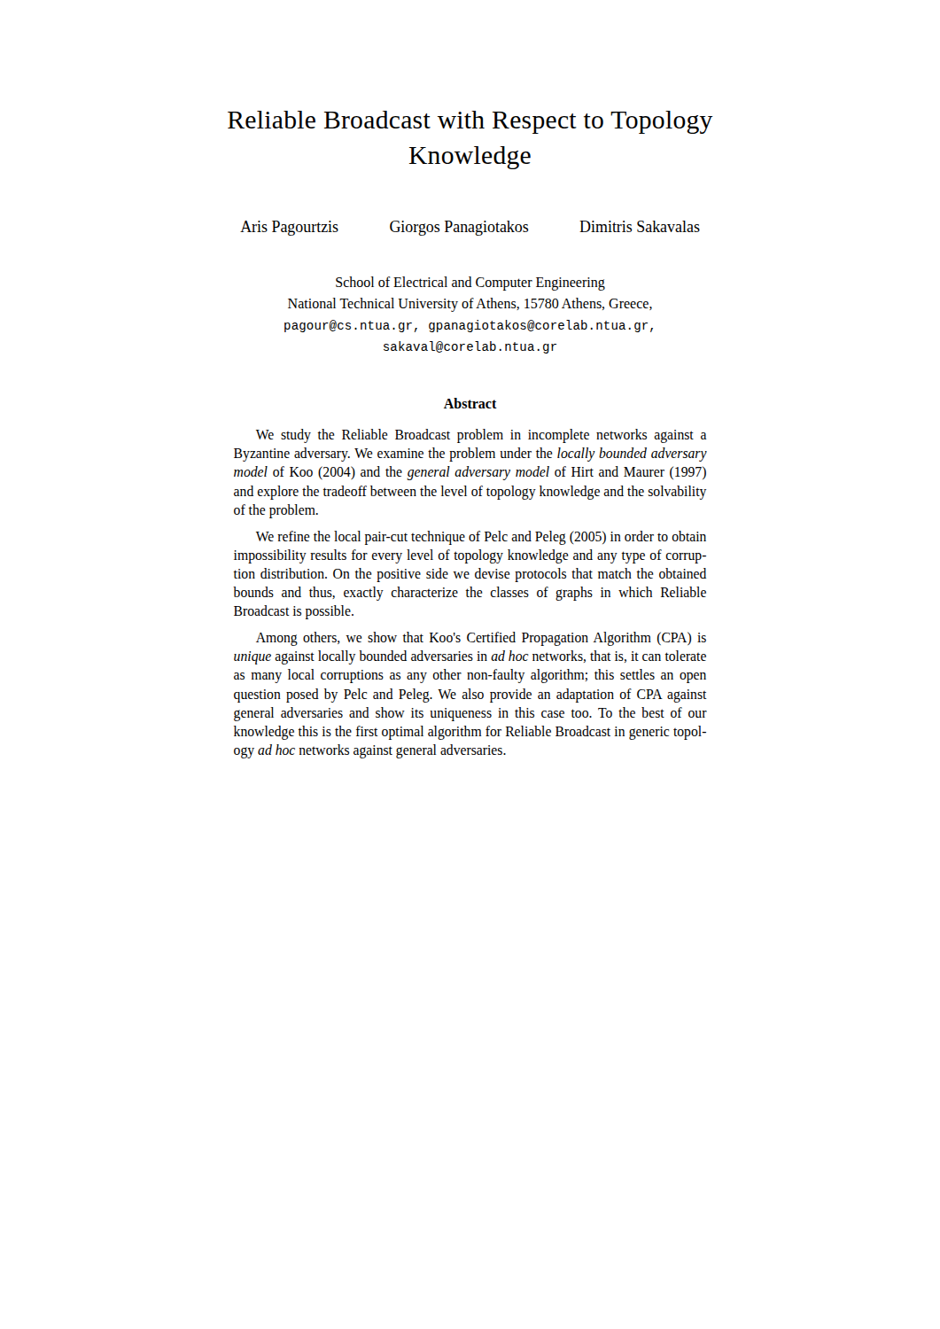Reliable Broadcast with Respect to Topology Knowledge
Aris Pagourtzis Giorgos Panagiotakos Dimitris Sakavalas
School of Electrical and Computer Engineering
National Technical University of Athens, 15780 Athens, Greece,
pagour@cs.ntua.gr, gpanagiotakos@corelab.ntua.gr, sakaval@corelab.ntua.gr
Abstract
We study the Reliable Broadcast problem in incomplete networks against a Byzantine adversary. We examine the problem under the locally bounded adversary model of Koo (2004) and the general adversary model of Hirt and Maurer (1997) and explore the tradeoff between the level of topology knowledge and the solvability of the problem.
We refine the local pair-cut technique of Pelc and Peleg (2005) in order to obtain impossibility results for every level of topology knowledge and any type of corruption distribution. On the positive side we devise protocols that match the obtained bounds and thus, exactly characterize the classes of graphs in which Reliable Broadcast is possible.
Among others, we show that Koo's Certified Propagation Algorithm (CPA) is unique against locally bounded adversaries in ad hoc networks, that is, it can tolerate as many local corruptions as any other non-faulty algorithm; this settles an open question posed by Pelc and Peleg. We also provide an adaptation of CPA against general adversaries and show its uniqueness in this case too. To the best of our knowledge this is the first optimal algorithm for Reliable Broadcast in generic topology ad hoc networks against general adversaries.